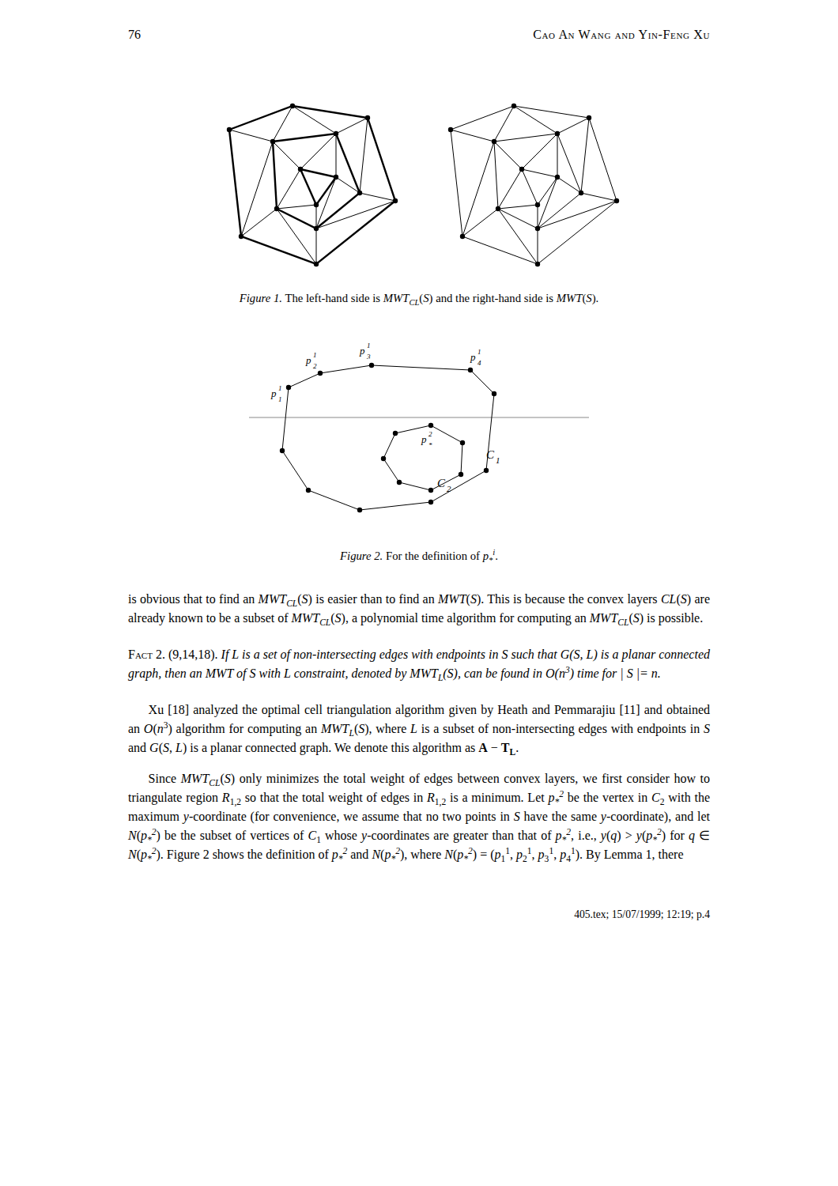76 Cao An Wang and Yin-Feng Xu
Figure 1. The left-hand side is MWTCL(S) and the right-hand side is MWT(S).
p11 p21 p31 p41 p*2 C2 C1
Figure 2. For the definition of p*i.
is obvious that to find an MWTCL(S) is easier than to find an MWT(S). This is because the convex layers CL(S) are already known to be a subset of MWTCL(S), a polynomial time algorithm for computing an MWTCL(S) is possible.
Fact 2. (9,14,18). If L is a set of non-intersecting edges with endpoints in S such that G(S, L) is a planar connected graph, then an MWT of S with L constraint, denoted by MWTL(S), can be found in O(n3) time for | S |= n.
Xu [18] analyzed the optimal cell triangulation algorithm given by Heath and Pemmarajiu [11] and obtained an O(n3) algorithm for computing an MWTL(S), where L is a subset of non-intersecting edges with endpoints in S and G(S, L) is a planar connected graph. We denote this algorithm as A − TL.
Since MWTCL(S) only minimizes the total weight of edges between convex layers, we first consider how to triangulate region R1,2 so that the total weight of edges in R1,2 is a minimum. Let p*2 be the vertex in C2 with the maximum y-coordinate (for convenience, we assume that no two points in S have the same y-coordinate), and let N(p*2) be the subset of vertices of C1 whose y-coordinates are greater than that of p*2, i.e., y(q) > y(p*2) for q ∈ N(p*2). Figure 2 shows the definition of p*2 and N(p*2), where N(p*2) = (p11, p21, p31, p41). By Lemma 1, there
405.tex; 15/07/1999; 12:19; p.4